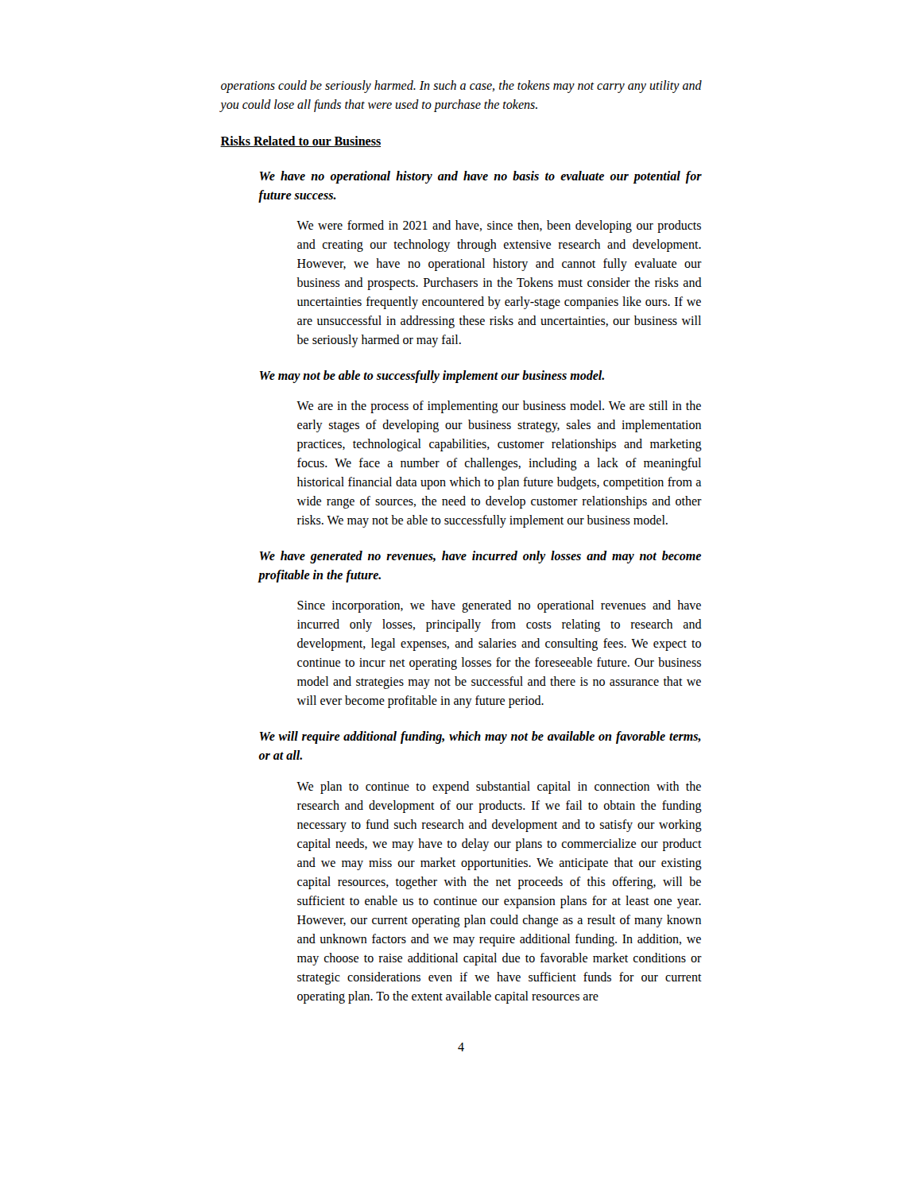operations could be seriously harmed. In such a case, the tokens may not carry any utility and you could lose all funds that were used to purchase the tokens.
Risks Related to our Business
We have no operational history and have no basis to evaluate our potential for future success.
We were formed in 2021 and have, since then, been developing our products and creating our technology through extensive research and development. However, we have no operational history and cannot fully evaluate our business and prospects. Purchasers in the Tokens must consider the risks and uncertainties frequently encountered by early-stage companies like ours. If we are unsuccessful in addressing these risks and uncertainties, our business will be seriously harmed or may fail.
We may not be able to successfully implement our business model.
We are in the process of implementing our business model. We are still in the early stages of developing our business strategy, sales and implementation practices, technological capabilities, customer relationships and marketing focus. We face a number of challenges, including a lack of meaningful historical financial data upon which to plan future budgets, competition from a wide range of sources, the need to develop customer relationships and other risks. We may not be able to successfully implement our business model.
We have generated no revenues, have incurred only losses and may not become profitable in the future.
Since incorporation, we have generated no operational revenues and have incurred only losses, principally from costs relating to research and development, legal expenses, and salaries and consulting fees. We expect to continue to incur net operating losses for the foreseeable future. Our business model and strategies may not be successful and there is no assurance that we will ever become profitable in any future period.
We will require additional funding, which may not be available on favorable terms, or at all.
We plan to continue to expend substantial capital in connection with the research and development of our products. If we fail to obtain the funding necessary to fund such research and development and to satisfy our working capital needs, we may have to delay our plans to commercialize our product and we may miss our market opportunities. We anticipate that our existing capital resources, together with the net proceeds of this offering, will be sufficient to enable us to continue our expansion plans for at least one year. However, our current operating plan could change as a result of many known and unknown factors and we may require additional funding. In addition, we may choose to raise additional capital due to favorable market conditions or strategic considerations even if we have sufficient funds for our current operating plan. To the extent available capital resources are
4